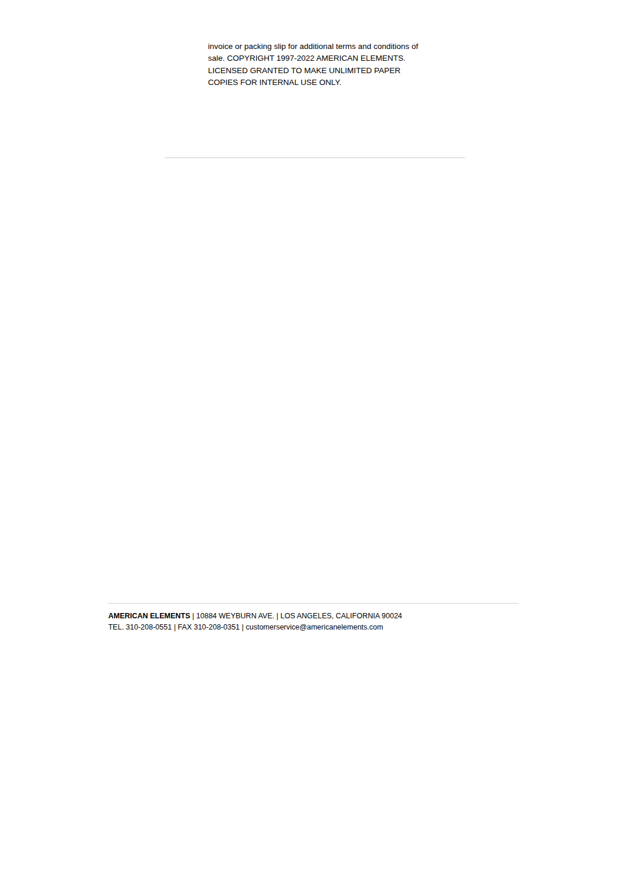invoice or packing slip for additional terms and conditions of sale. COPYRIGHT 1997-2022 AMERICAN ELEMENTS. LICENSED GRANTED TO MAKE UNLIMITED PAPER COPIES FOR INTERNAL USE ONLY.
AMERICAN ELEMENTS | 10884 WEYBURN AVE. | LOS ANGELES, CALIFORNIA 90024
TEL. 310-208-0551 | FAX 310-208-0351 | customerservice@americanelements.com